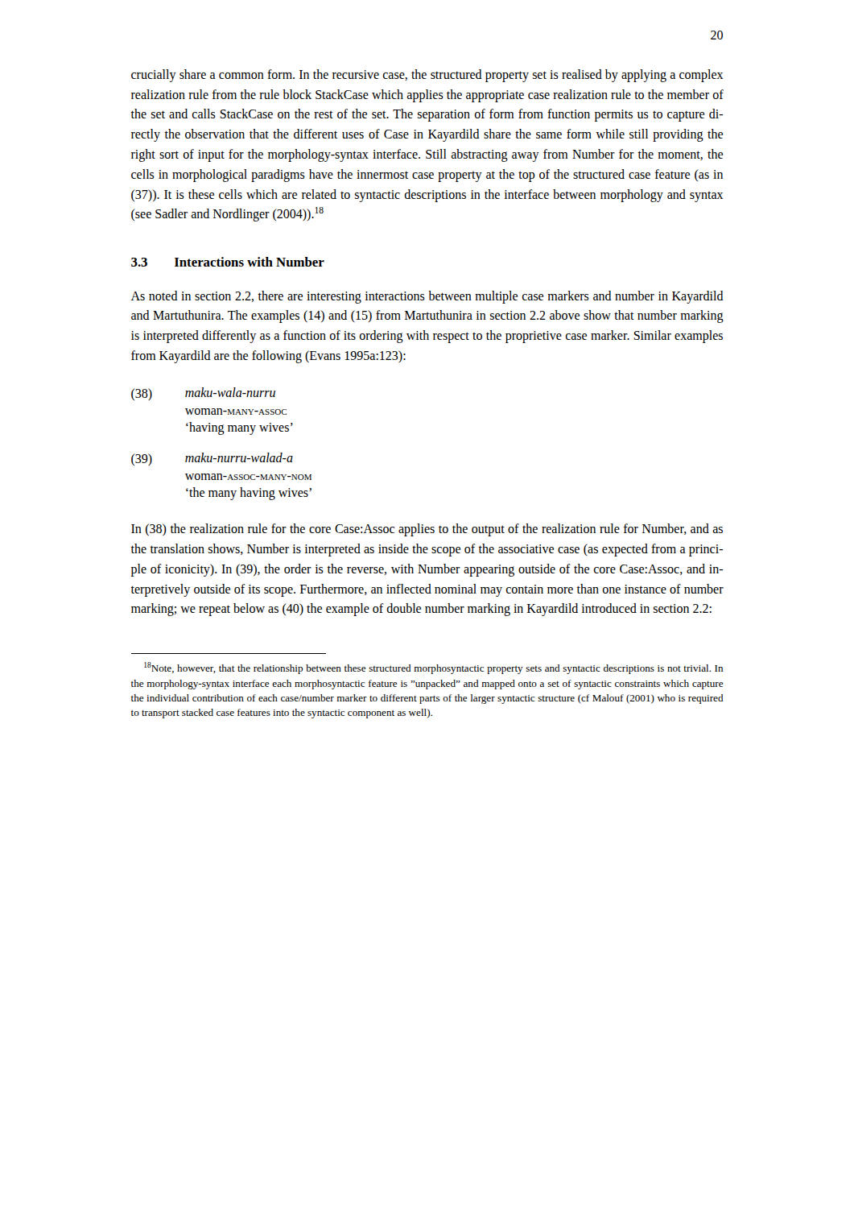20
crucially share a common form. In the recursive case, the structured property set is realised by applying a complex realization rule from the rule block StackCase which applies the appropriate case realization rule to the member of the set and calls StackCase on the rest of the set. The separation of form from function permits us to capture directly the observation that the different uses of Case in Kayardild share the same form while still providing the right sort of input for the morphology-syntax interface. Still abstracting away from Number for the moment, the cells in morphological paradigms have the innermost case property at the top of the structured case feature (as in (37)). It is these cells which are related to syntactic descriptions in the interface between morphology and syntax (see Sadler and Nordlinger (2004)).18
3.3 Interactions with Number
As noted in section 2.2, there are interesting interactions between multiple case markers and number in Kayardild and Martuthunira. The examples (14) and (15) from Martuthunira in section 2.2 above show that number marking is interpreted differently as a function of its ordering with respect to the proprietive case marker. Similar examples from Kayardild are the following (Evans 1995a:123):
(38)
maku-wala-nurru
woman-many-assoc
‘having many wives’
(39)
maku-nurru-walad-a
woman-assoc-many-nom
‘the many having wives’
In (38) the realization rule for the core Case:Assoc applies to the output of the realization rule for Number, and as the translation shows, Number is interpreted as inside the scope of the associative case (as expected from a principle of iconicity). In (39), the order is the reverse, with Number appearing outside of the core Case:Assoc, and interpretively outside of its scope. Furthermore, an inflected nominal may contain more than one instance of number marking; we repeat below as (40) the example of double number marking in Kayardild introduced in section 2.2:
18Note, however, that the relationship between these structured morphosyntactic property sets and syntactic descriptions is not trivial. In the morphology-syntax interface each morphosyntactic feature is ”unpacked” and mapped onto a set of syntactic constraints which capture the individual contribution of each case/number marker to different parts of the larger syntactic structure (cf Malouf (2001) who is required to transport stacked case features into the syntactic component as well).